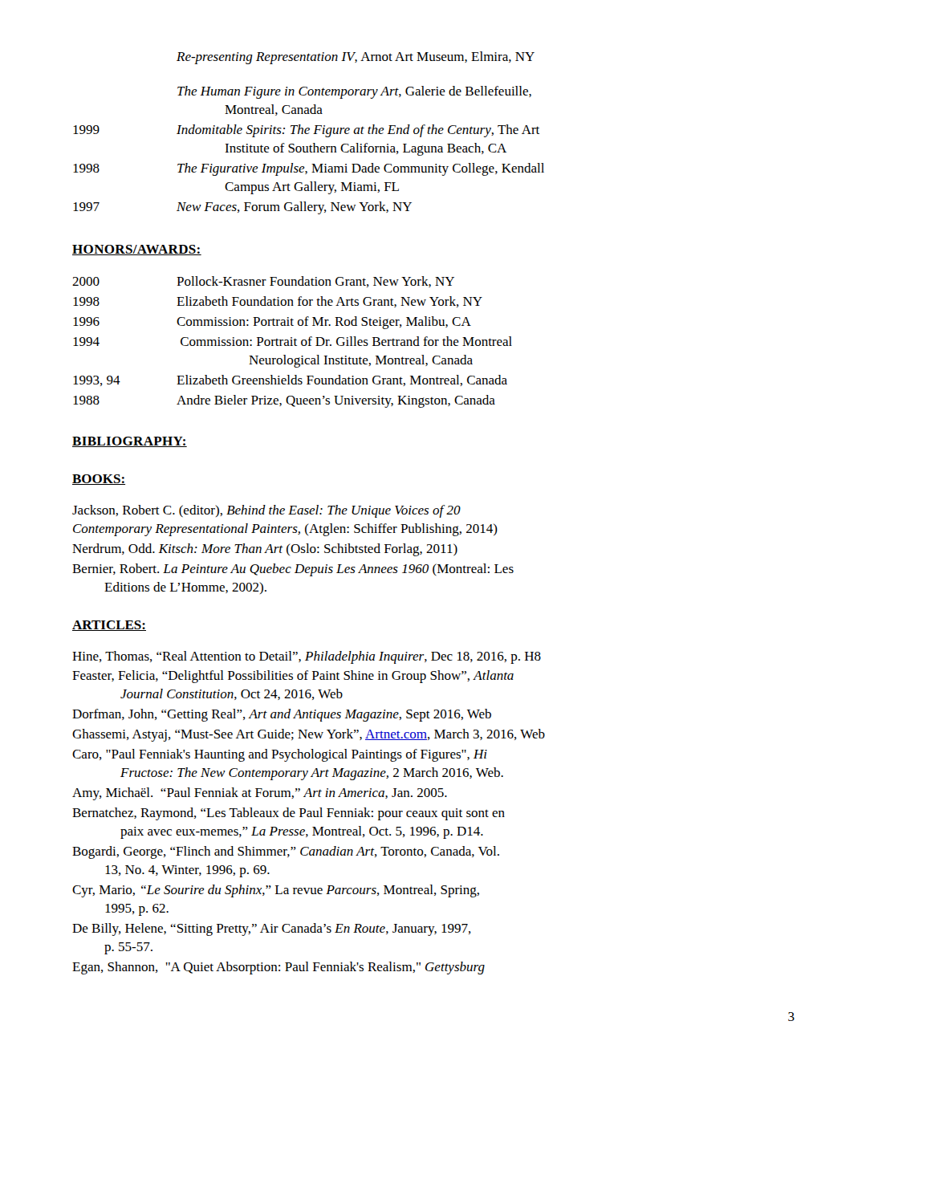Re-presenting Representation IV, Arnot Art Museum, Elmira, NY
The Human Figure in Contemporary Art, Galerie de Bellefeuille, Montreal, Canada
1999
Indomitable Spirits: The Figure at the End of the Century, The Art Institute of Southern California, Laguna Beach, CA
1998
The Figurative Impulse, Miami Dade Community College, Kendall Campus Art Gallery, Miami, FL
1997
New Faces, Forum Gallery, New York, NY
HONORS/AWARDS:
2000
Pollock-Krasner Foundation Grant, New York, NY
1998
Elizabeth Foundation for the Arts Grant, New York, NY
1996
Commission: Portrait of Mr. Rod Steiger, Malibu, CA
1994
Commission: Portrait of Dr. Gilles Bertrand for the Montreal Neurological Institute, Montreal, Canada
1993, 94
Elizabeth Greenshields Foundation Grant, Montreal, Canada
1988
Andre Bieler Prize, Queen’s University, Kingston, Canada
BIBLIOGRAPHY:
BOOKS:
Jackson, Robert C. (editor), Behind the Easel: The Unique Voices of 20
Contemporary Representational Painters, (Atglen: Schiffer Publishing, 2014)
Nerdrum, Odd. Kitsch: More Than Art (Oslo: Schibtsted Forlag, 2011)
Bernier, Robert. La Peinture Au Quebec Depuis Les Annees 1960 (Montreal: Les Editions de L’Homme, 2002).
ARTICLES:
Hine, Thomas, “Real Attention to Detail”, Philadelphia Inquirer, Dec 18, 2016, p. H8
Feaster, Felicia, “Delightful Possibilities of Paint Shine in Group Show”, Atlanta Journal Constitution, Oct 24, 2016, Web
Dorfman, John, “Getting Real”, Art and Antiques Magazine, Sept 2016, Web
Ghassemi, Astyaj, “Must-See Art Guide; New York”, Artnet.com, March 3, 2016, Web
Caro, "Paul Fenniak's Haunting and Psychological Paintings of Figures", Hi Fructose: The New Contemporary Art Magazine, 2 March 2016, Web.
Amy, Michaël. “Paul Fenniak at Forum,” Art in America, Jan. 2005.
Bernatchez, Raymond, “Les Tableaux de Paul Fenniak: pour ceaux quit sont en paix avec eux-memes,” La Presse, Montreal, Oct. 5, 1996, p. D14.
Bogardi, George, “Flinch and Shimmer,” Canadian Art, Toronto, Canada, Vol. 13, No. 4, Winter, 1996, p. 69.
Cyr, Mario, “Le Sourire du Sphinx,” La revue Parcours, Montreal, Spring, 1995, p. 62.
De Billy, Helene, “Sitting Pretty,” Air Canada’s En Route, January, 1997, p. 55-57.
Egan, Shannon, "A Quiet Absorption: Paul Fenniak's Realism," Gettysburg
3